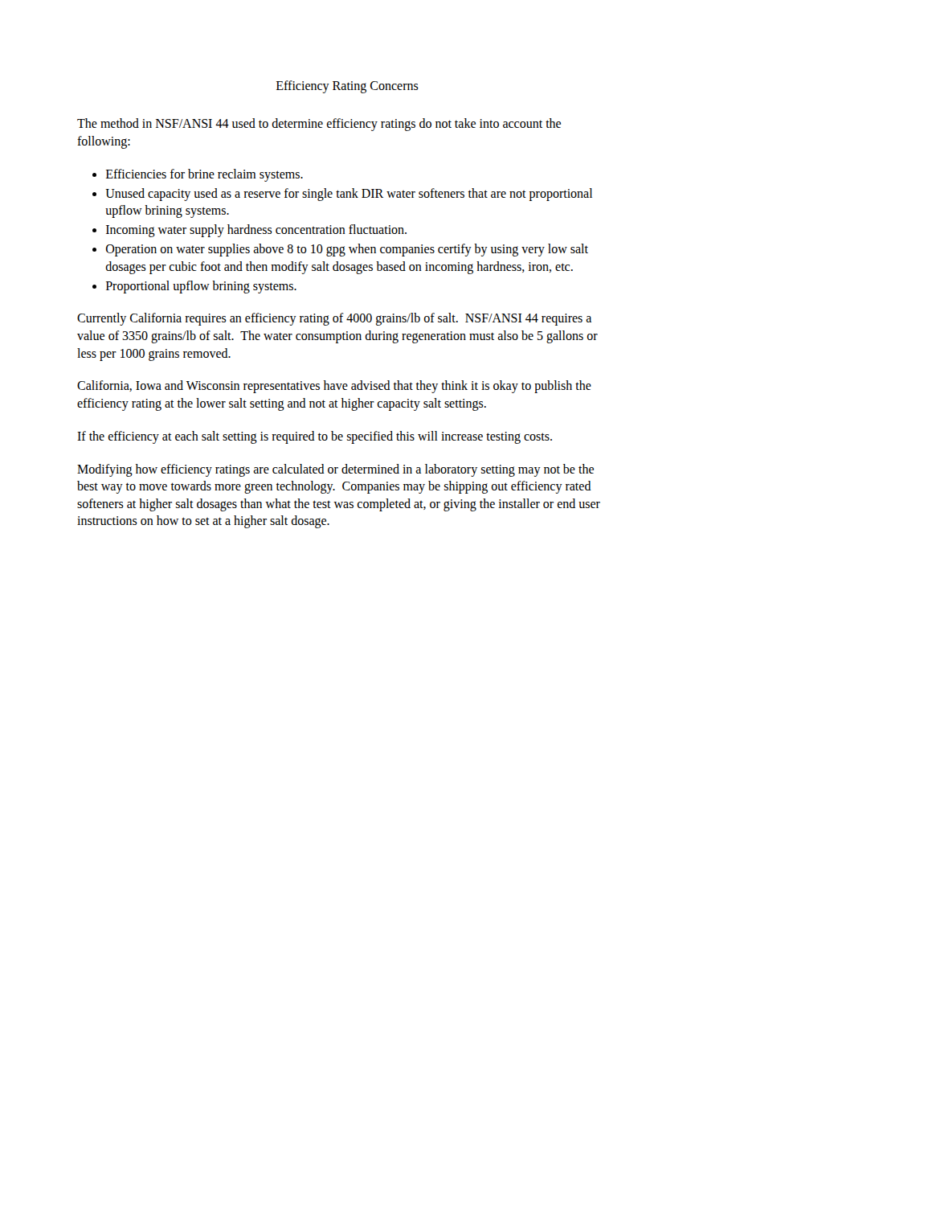Efficiency Rating Concerns
The method in NSF/ANSI 44 used to determine efficiency ratings do not take into account the following:
Efficiencies for brine reclaim systems.
Unused capacity used as a reserve for single tank DIR water softeners that are not proportional upflow brining systems.
Incoming water supply hardness concentration fluctuation.
Operation on water supplies above 8 to 10 gpg when companies certify by using very low salt dosages per cubic foot and then modify salt dosages based on incoming hardness, iron, etc.
Proportional upflow brining systems.
Currently California requires an efficiency rating of 4000 grains/lb of salt. NSF/ANSI 44 requires a value of 3350 grains/lb of salt. The water consumption during regeneration must also be 5 gallons or less per 1000 grains removed.
California, Iowa and Wisconsin representatives have advised that they think it is okay to publish the efficiency rating at the lower salt setting and not at higher capacity salt settings.
If the efficiency at each salt setting is required to be specified this will increase testing costs.
Modifying how efficiency ratings are calculated or determined in a laboratory setting may not be the best way to move towards more green technology. Companies may be shipping out efficiency rated softeners at higher salt dosages than what the test was completed at, or giving the installer or end user instructions on how to set at a higher salt dosage.